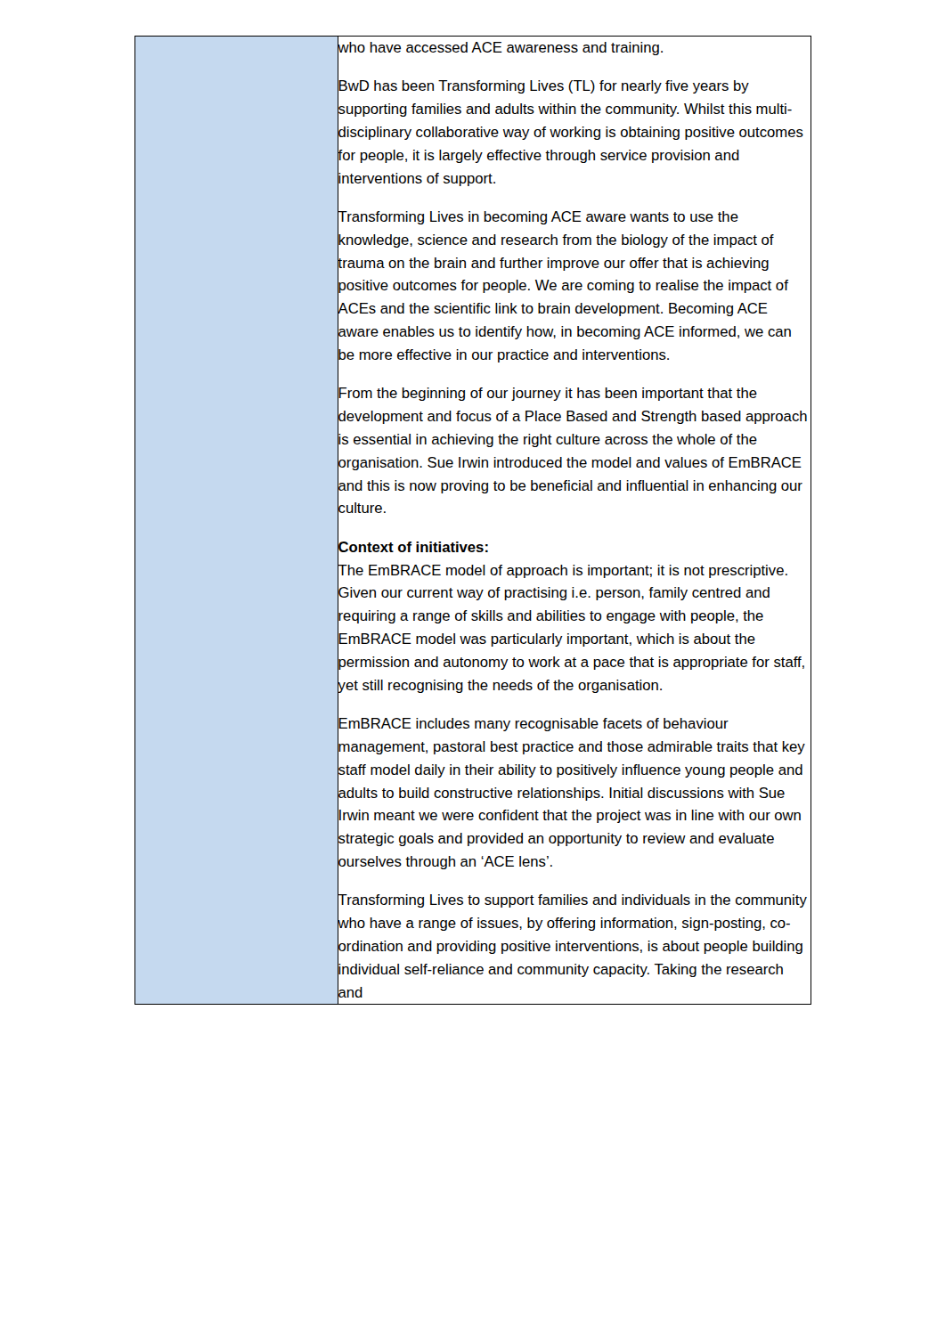| | who have accessed ACE awareness and training. BwD has been Transforming Lives (TL) for nearly five years by supporting families and adults within the community. Whilst this multi-disciplinary collaborative way of working is obtaining positive outcomes for people, it is largely effective through service provision and interventions of support. Transforming Lives in becoming ACE aware wants to use the knowledge, science and research from the biology of the impact of trauma on the brain and further improve our offer that is achieving positive outcomes for people. We are coming to realise the impact of ACEs and the scientific link to brain development. Becoming ACE aware enables us to identify how, in becoming ACE informed, we can be more effective in our practice and interventions. From the beginning of our journey it has been important that the development and focus of a Place Based and Strength based approach is essential in achieving the right culture across the whole of the organisation. Sue Irwin introduced the model and values of EmBRACE and this is now proving to be beneficial and influential in enhancing our culture. Context of initiatives: The EmBRACE model of approach is important; it is not prescriptive. Given our current way of practising i.e. person, family centred and requiring a range of skills and abilities to engage with people, the EmBRACE model was particularly important, which is about the permission and autonomy to work at a pace that is appropriate for staff, yet still recognising the needs of the organisation. EmBRACE includes many recognisable facets of behaviour management, pastoral best practice and those admirable traits that key staff model daily in their ability to positively influence young people and adults to build constructive relationships. Initial discussions with Sue Irwin meant we were confident that the project was in line with our own strategic goals and provided an opportunity to review and evaluate ourselves through an ‘ACE lens’. Transforming Lives to support families and individuals in the community who have a range of issues, by offering information, sign-posting, co-ordination and providing positive interventions, is about people building individual self-reliance and community capacity. Taking the research and |